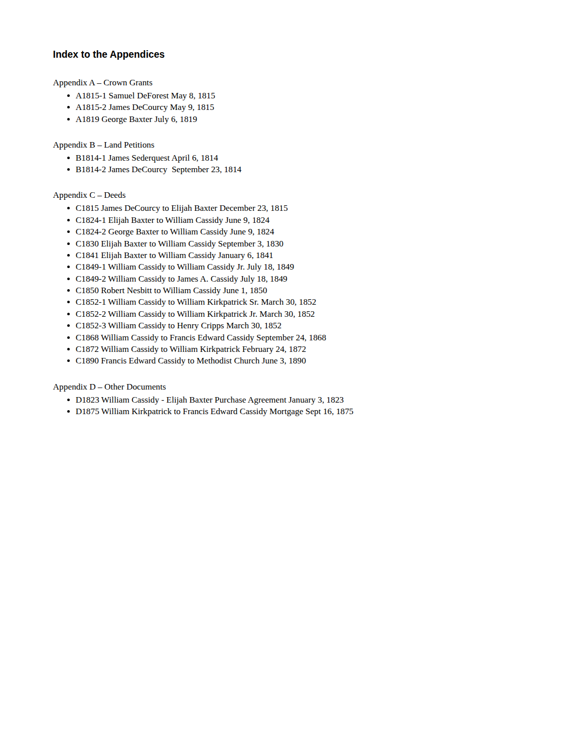Index to the Appendices
Appendix A – Crown Grants
A1815-1 Samuel DeForest May 8, 1815
A1815-2 James DeCourcy May 9, 1815
A1819 George Baxter July 6, 1819
Appendix B – Land Petitions
B1814-1 James Sederquest April 6, 1814
B1814-2 James DeCourcy September 23, 1814
Appendix C – Deeds
C1815 James DeCourcy to Elijah Baxter December 23, 1815
C1824-1 Elijah Baxter to William Cassidy June 9, 1824
C1824-2 George Baxter to William Cassidy June 9, 1824
C1830 Elijah Baxter to William Cassidy September 3, 1830
C1841 Elijah Baxter to William Cassidy January 6, 1841
C1849-1 William Cassidy to William Cassidy Jr. July 18, 1849
C1849-2 William Cassidy to James A. Cassidy July 18, 1849
C1850 Robert Nesbitt to William Cassidy June 1, 1850
C1852-1 William Cassidy to William Kirkpatrick Sr. March 30, 1852
C1852-2 William Cassidy to William Kirkpatrick Jr. March 30, 1852
C1852-3 William Cassidy to Henry Cripps March 30, 1852
C1868 William Cassidy to Francis Edward Cassidy September 24, 1868
C1872 William Cassidy to William Kirkpatrick February 24, 1872
C1890 Francis Edward Cassidy to Methodist Church June 3, 1890
Appendix D – Other Documents
D1823 William Cassidy - Elijah Baxter Purchase Agreement January 3, 1823
D1875 William Kirkpatrick to Francis Edward Cassidy Mortgage Sept 16, 1875